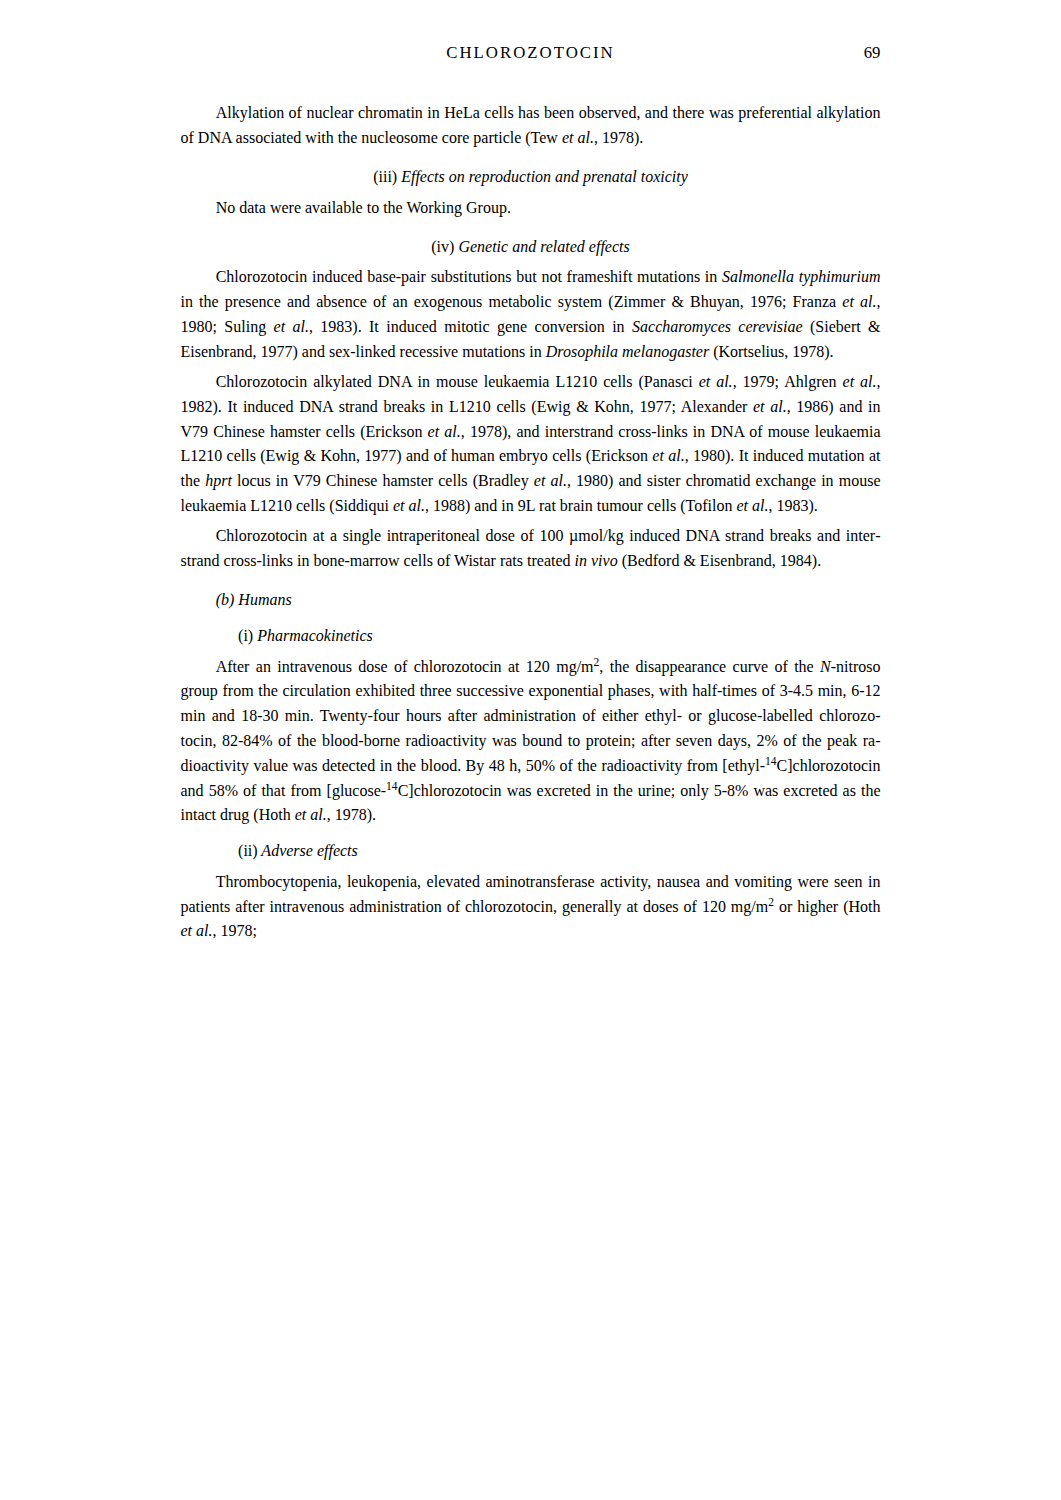CHLOROZOTOCIN 69
Alkylation of nuclear chromatin in HeLa cells has been observed, and there was preferential alkylation of DNA associated with the nucleosome core particle (Tew et al., 1978).
(iii) Effects on reproduction and prenatal toxicity
No data were available to the Working Group.
(iv) Genetic and related effects
Chlorozotocin induced base-pair substitutions but not frameshift mutations in Salmonella typhimurium in the presence and absence of an exogenous metabolic system (Zimmer & Bhuyan, 1976; Franza et al., 1980; Suling et al., 1983). It induced mitotic gene conversion in Saccharomyces cerevisiae (Siebert & Eisenbrand, 1977) and sex-linked recessive mutations in Drosophila melanogaster (Kortselius, 1978).
Chlorozotocin alkylated DNA in mouse leukaemia L1210 cells (Panasci et al., 1979; Ahlgren et al., 1982). It induced DNA strand breaks in L1210 cells (Ewig & Kohn, 1977; Alexander et al., 1986) and in V79 Chinese hamster cells (Erickson et al., 1978), and interstrand cross-links in DNA of mouse leukaemia L1210 cells (Ewig & Kohn, 1977) and of human embryo cells (Erickson et al., 1980). It induced mutation at the hprt locus in V79 Chinese hamster cells (Bradley et al., 1980) and sister chromatid exchange in mouse leukaemia L1210 cells (Siddiqui et al., 1988) and in 9L rat brain tumour cells (Tofilon et al., 1983).
Chlorozotocin at a single intraperitoneal dose of 100 µmol/kg induced DNA strand breaks and interstrand cross-links in bone-marrow cells of Wistar rats treated in vivo (Bedford & Eisenbrand, 1984).
(b) Humans
(i) Pharmacokinetics
After an intravenous dose of chlorozotocin at 120 mg/m2, the disappearance curve of the N-nitroso group from the circulation exhibited three successive exponential phases, with half-times of 3-4.5 min, 6-12 min and 18-30 min. Twenty-four hours after administration of either ethyl- or glucose-labelled chlorozotocin, 82-84% of the blood-borne radioactivity was bound to protein; after seven days, 2% of the peak radioactivity value was detected in the blood. By 48 h, 50% of the radioactivity from [ethyl-14C]chlorozotocin and 58% of that from [glucose-14C]chlorozotocin was excreted in the urine; only 5-8% was excreted as the intact drug (Hoth et al., 1978).
(ii) Adverse effects
Thrombocytopenia, leukopenia, elevated aminotransferase activity, nausea and vomiting were seen in patients after intravenous administration of chlorozotocin, generally at doses of 120 mg/m2 or higher (Hoth et al., 1978;